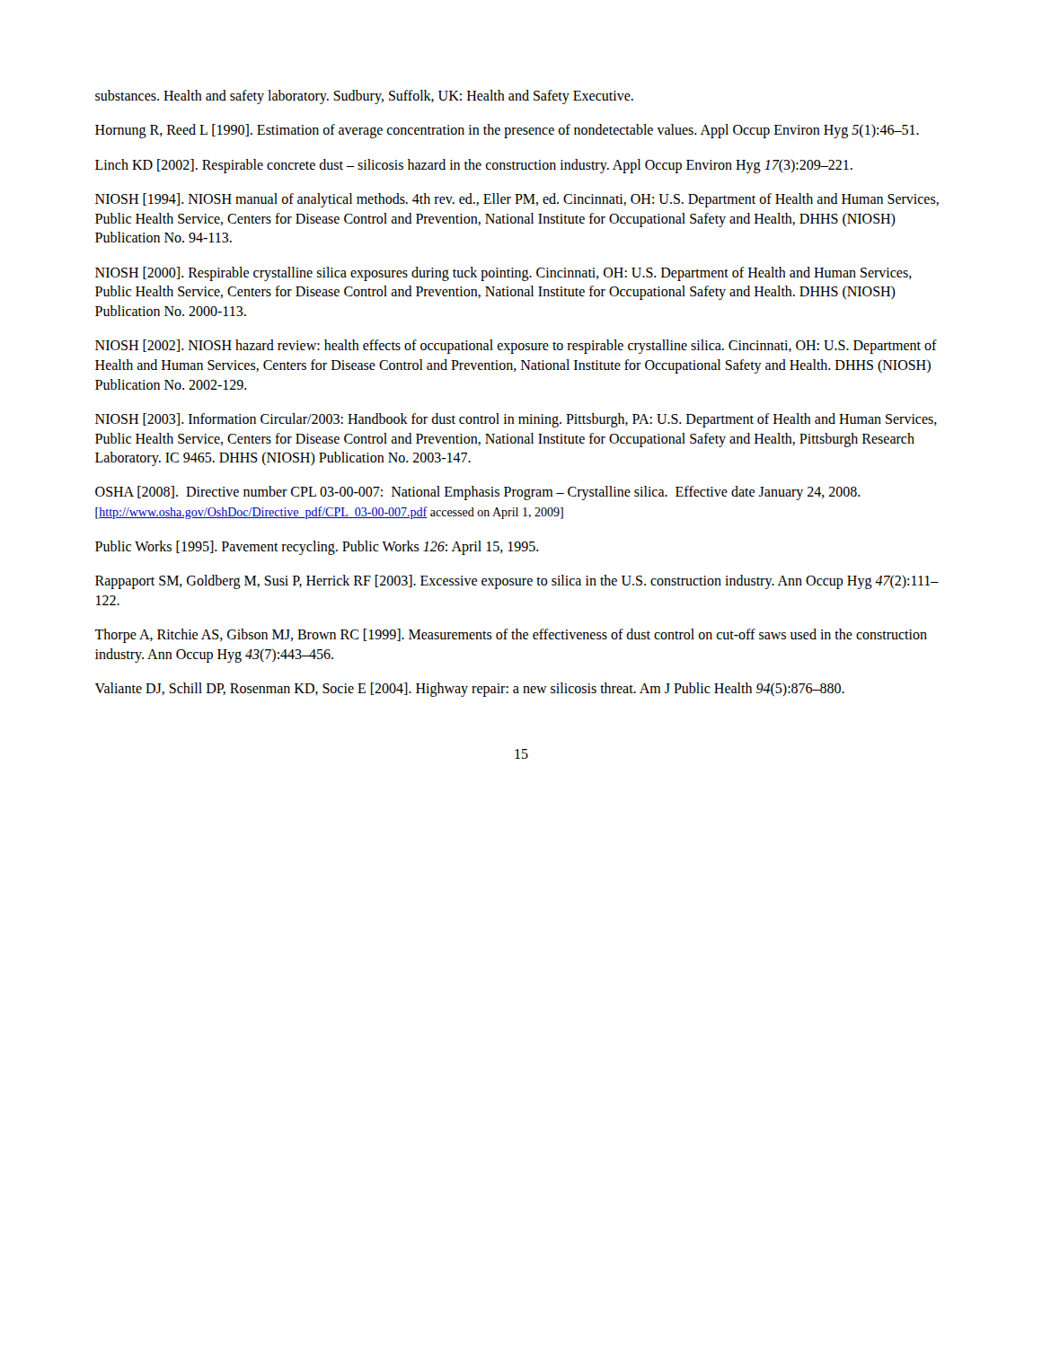substances. Health and safety laboratory. Sudbury, Suffolk, UK: Health and Safety Executive.
Hornung R, Reed L [1990]. Estimation of average concentration in the presence of nondetectable values. Appl Occup Environ Hyg 5(1):46–51.
Linch KD [2002]. Respirable concrete dust – silicosis hazard in the construction industry. Appl Occup Environ Hyg 17(3):209–221.
NIOSH [1994]. NIOSH manual of analytical methods. 4th rev. ed., Eller PM, ed. Cincinnati, OH: U.S. Department of Health and Human Services, Public Health Service, Centers for Disease Control and Prevention, National Institute for Occupational Safety and Health, DHHS (NIOSH) Publication No. 94-113.
NIOSH [2000]. Respirable crystalline silica exposures during tuck pointing. Cincinnati, OH: U.S. Department of Health and Human Services, Public Health Service, Centers for Disease Control and Prevention, National Institute for Occupational Safety and Health. DHHS (NIOSH) Publication No. 2000-113.
NIOSH [2002]. NIOSH hazard review: health effects of occupational exposure to respirable crystalline silica. Cincinnati, OH: U.S. Department of Health and Human Services, Centers for Disease Control and Prevention, National Institute for Occupational Safety and Health. DHHS (NIOSH) Publication No. 2002-129.
NIOSH [2003]. Information Circular/2003: Handbook for dust control in mining. Pittsburgh, PA: U.S. Department of Health and Human Services, Public Health Service, Centers for Disease Control and Prevention, National Institute for Occupational Safety and Health, Pittsburgh Research Laboratory. IC 9465. DHHS (NIOSH) Publication No. 2003-147.
OSHA [2008]. Directive number CPL 03-00-007: National Emphasis Program – Crystalline silica. Effective date January 24, 2008.
[http://www.osha.gov/OshDoc/Directive_pdf/CPL_03-00-007.pdf accessed on April 1, 2009]
Public Works [1995]. Pavement recycling. Public Works 126: April 15, 1995.
Rappaport SM, Goldberg M, Susi P, Herrick RF [2003]. Excessive exposure to silica in the U.S. construction industry. Ann Occup Hyg 47(2):111–122.
Thorpe A, Ritchie AS, Gibson MJ, Brown RC [1999]. Measurements of the effectiveness of dust control on cut-off saws used in the construction industry. Ann Occup Hyg 43(7):443–456.
Valiante DJ, Schill DP, Rosenman KD, Socie E [2004]. Highway repair: a new silicosis threat. Am J Public Health 94(5):876–880.
15